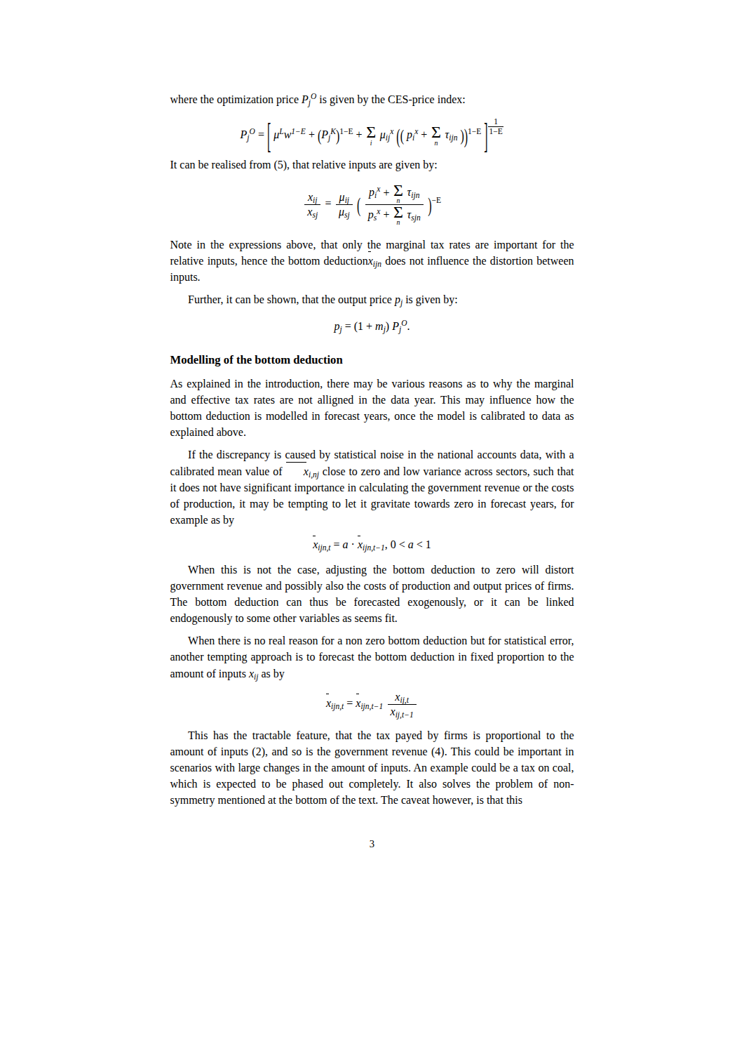where the optimization price PjO is given by the CES-price index:
PjO = [ μLw1−E + (PjK)1−E + Σi μijx (( pix + Σn τijn ))1−E ] 11−E
It can be realised from (5), that relative inputs are given by:
xij xsj = μij μsj ( pix + Σn τijn psx + Σn τsjn )−E
Note in the expressions above, that only the marginal tax rates are important for the relative inputs, hence the bottom deductionxijn does not influence the distortion between inputs.
Further, it can be shown, that the output price pj is given by:
pj = (1 + mj) PjO.
Modelling of the bottom deduction
As explained in the introduction, there may be various reasons as to why the marginal and effective tax rates are not alligned in the data year. This may influence how the bottom deduction is modelled in forecast years, once the model is calibrated to data as explained above.
If the discrepancy is caused by statistical noise in the national accounts data, with a calibrated mean value of xi,nj close to zero and low variance across sectors, such that it does not have significant importance in calculating the government revenue or the costs of production, it may be tempting to let it gravitate towards zero in forecast years, for example as by
xijn,t = a · xijn,t−1, 0 < a < 1
When this is not the case, adjusting the bottom deduction to zero will distort government revenue and possibly also the costs of production and output prices of firms. The bottom deduction can thus be forecasted exogenously, or it can be linked endogenously to some other variables as seems fit.
When there is no real reason for a non zero bottom deduction but for statistical error, another tempting approach is to forecast the bottom deduction in fixed proportion to the amount of inputs xij as by
xijn,t = xijn,t−1 xij,t xij,t−1
This has the tractable feature, that the tax payed by firms is proportional to the amount of inputs (2), and so is the government revenue (4). This could be important in scenarios with large changes in the amount of inputs. An example could be a tax on coal, which is expected to be phased out completely. It also solves the problem of non-symmetry mentioned at the bottom of the text. The caveat however, is that this
3